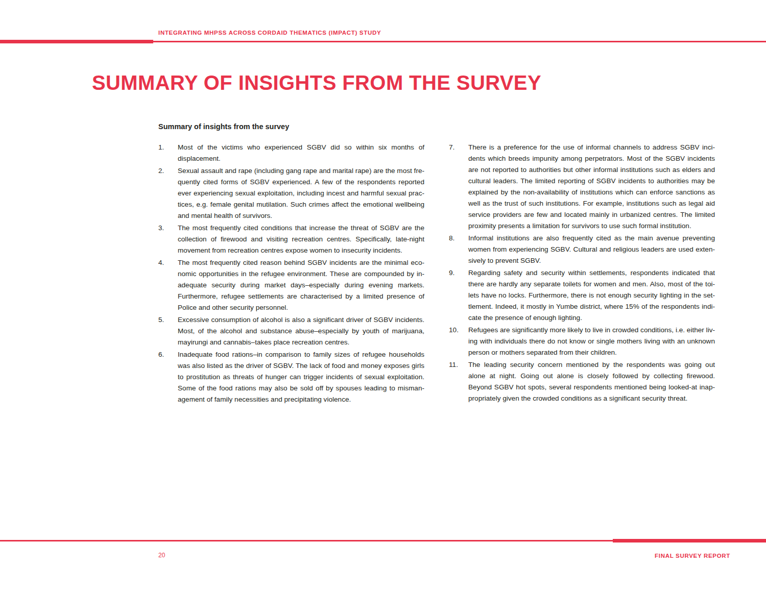Integrating MHPSS across Cordaid Thematics (IMPACT) Study
Summary of insights from the survey
Summary of insights from the survey
Most of the victims who experienced SGBV did so within six months of displacement.
Sexual assault and rape (including gang rape and marital rape) are the most frequently cited forms of SGBV experienced. A few of the respondents reported ever experiencing sexual exploitation, including incest and harmful sexual practices, e.g. female genital mutilation. Such crimes affect the emotional wellbeing and mental health of survivors.
The most frequently cited conditions that increase the threat of SGBV are the collection of firewood and visiting recreation centres. Specifically, late-night movement from recreation centres expose women to insecurity incidents.
The most frequently cited reason behind SGBV incidents are the minimal economic opportunities in the refugee environment. These are compounded by inadequate security during market days–especially during evening markets. Furthermore, refugee settlements are characterised by a limited presence of Police and other security personnel.
Excessive consumption of alcohol is also a significant driver of SGBV incidents. Most, of the alcohol and substance abuse–especially by youth of marijuana, mayirungi and cannabis–takes place recreation centres.
Inadequate food rations–in comparison to family sizes of refugee households was also listed as the driver of SGBV. The lack of food and money exposes girls to prostitution as threats of hunger can trigger incidents of sexual exploitation. Some of the food rations may also be sold off by spouses leading to mismanagement of family necessities and precipitating violence.
There is a preference for the use of informal channels to address SGBV incidents which breeds impunity among perpetrators. Most of the SGBV incidents are not reported to authorities but other informal institutions such as elders and cultural leaders. The limited reporting of SGBV incidents to authorities may be explained by the non-availability of institutions which can enforce sanctions as well as the trust of such institutions. For example, institutions such as legal aid service providers are few and located mainly in urbanized centres. The limited proximity presents a limitation for survivors to use such formal institution.
Informal institutions are also frequently cited as the main avenue preventing women from experiencing SGBV. Cultural and religious leaders are used extensively to prevent SGBV.
Regarding safety and security within settlements, respondents indicated that there are hardly any separate toilets for women and men. Also, most of the toilets have no locks. Furthermore, there is not enough security lighting in the settlement. Indeed, it mostly in Yumbe district, where 15% of the respondents indicate the presence of enough lighting.
Refugees are significantly more likely to live in crowded conditions, i.e. either living with individuals there do not know or single mothers living with an unknown person or mothers separated from their children.
The leading security concern mentioned by the respondents was going out alone at night. Going out alone is closely followed by collecting firewood. Beyond SGBV hot spots, several respondents mentioned being looked-at inappropriately given the crowded conditions as a significant security threat.
20
Final Survey Report